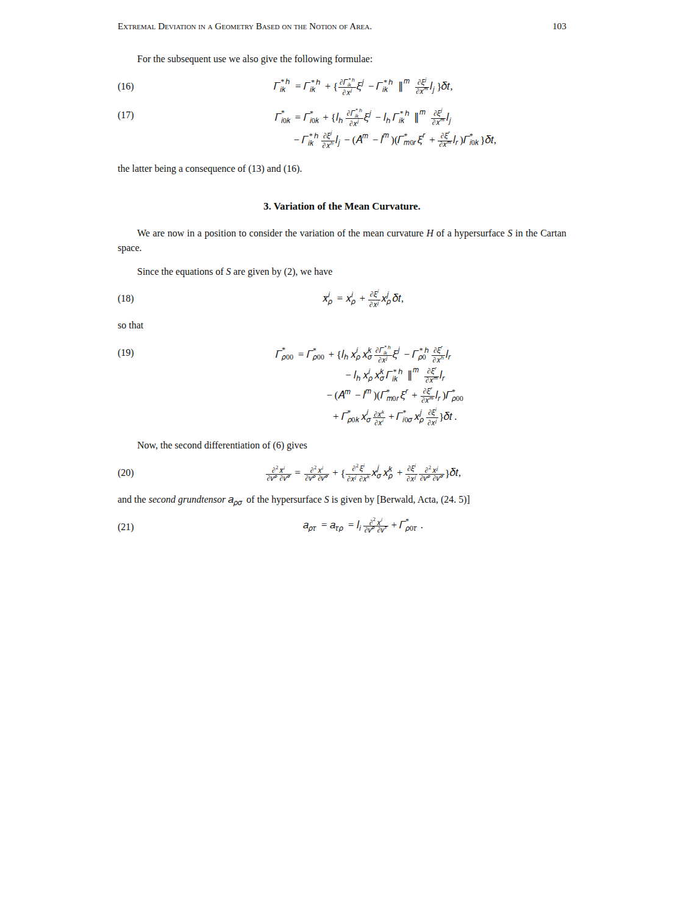Extremal Deviation in a Geometry Based on the Notion of Area. 103
For the subsequent use we also give the following formulae:
(16)
Γ‾ik*h = Γik*h + { ∂Γik*h ∂xj ξj − Γik*h ∥m ∂ξj ∂xm lj } δt ,
(17)
Γ‾i0k* = Γi0k* + { lh ∂Γik*h ∂xj ξj − lh Γik*h ∥m ∂ξj ∂xm lj − Γik*h ∂ξj ∂xh lj − (Am−lm) ( Γm0r* ξr + ∂ξr ∂xm lr ) Γi0k* } δt ,
the latter being a consequence of (13) and (16).
3. Variation of the Mean Curvature.
We are now in a position to consider the variation of the mean curvature H of a hypersurface S in the Cartan space.
Since the equations of S are given by (2), we have
(18)
x‾ρi = xρi + ∂ξi ∂xj xρj δt ,
so that
(19)
Γ‾ρ00* = Γρ00* + { lh xρi xσk ∂Γik*h ∂xj ξj − Γρ0*h ∂ξr ∂xh lr − lh xρi xσk Γik*h ∥m ∂ξr ∂xm lr − (Am−lm) ( Γm0r* ξr + ∂ξr ∂xm lr ) Γρ00* + Γρ0k* xσi ∂xk ∂xi + Γi0σ* xρj ∂ξi ∂xj } δt .
Now, the second differentiation of (6) gives
(20)
∂2x‾i ∂vρ∂vσ = ∂2xi ∂vρ∂vσ + { ∂2ξi ∂xj∂xk xσj xρk + ∂ξi ∂xj ∂2xj ∂vρ∂vσ } δt ,
and the second grundtensor aρσ of the hypersurface S is given by [Berwald, Acta, (24. 5)]
(21)
aρτ = aτρ = li ∂2xi ∂vρ∂vτ + Γρ0τ* .